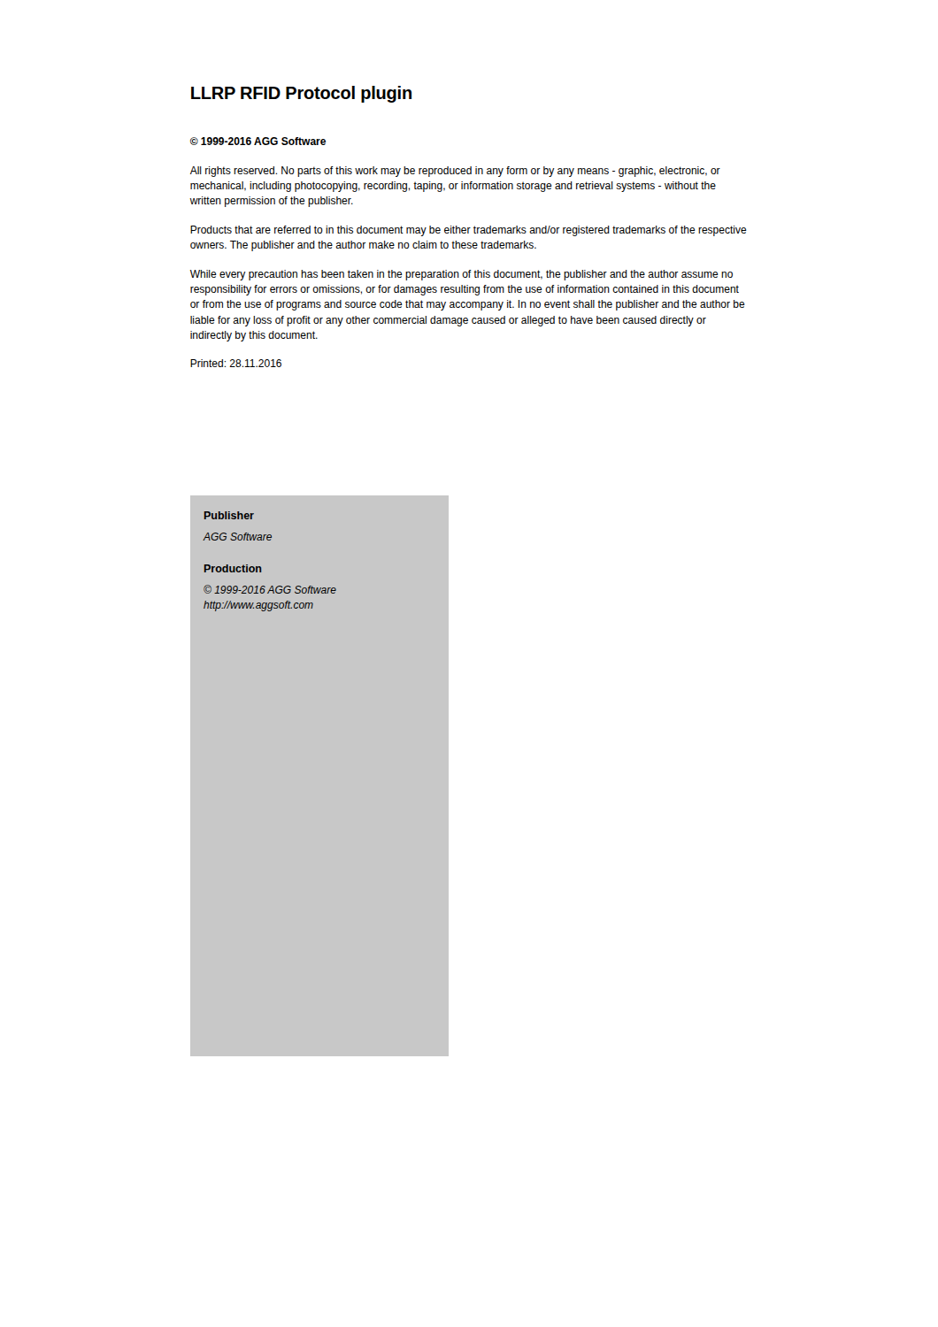LLRP RFID Protocol plugin
© 1999-2016 AGG Software
All rights reserved. No parts of this work may be reproduced in any form or by any means - graphic, electronic, or mechanical, including photocopying, recording, taping, or information storage and retrieval systems - without the written permission of the publisher.
Products that are referred to in this document may be either trademarks and/or registered trademarks of the respective owners. The publisher and the author make no claim to these trademarks.
While every precaution has been taken in the preparation of this document, the publisher and the author assume no responsibility for errors or omissions, or for damages resulting from the use of information contained in this document or from the use of programs and source code that may accompany it. In no event shall the publisher and the author be liable for any loss of profit or any other commercial damage caused or alleged to have been caused directly or indirectly by this document.
Printed: 28.11.2016
Publisher
AGG Software
Production
© 1999-2016 AGG Software http://www.aggsoft.com